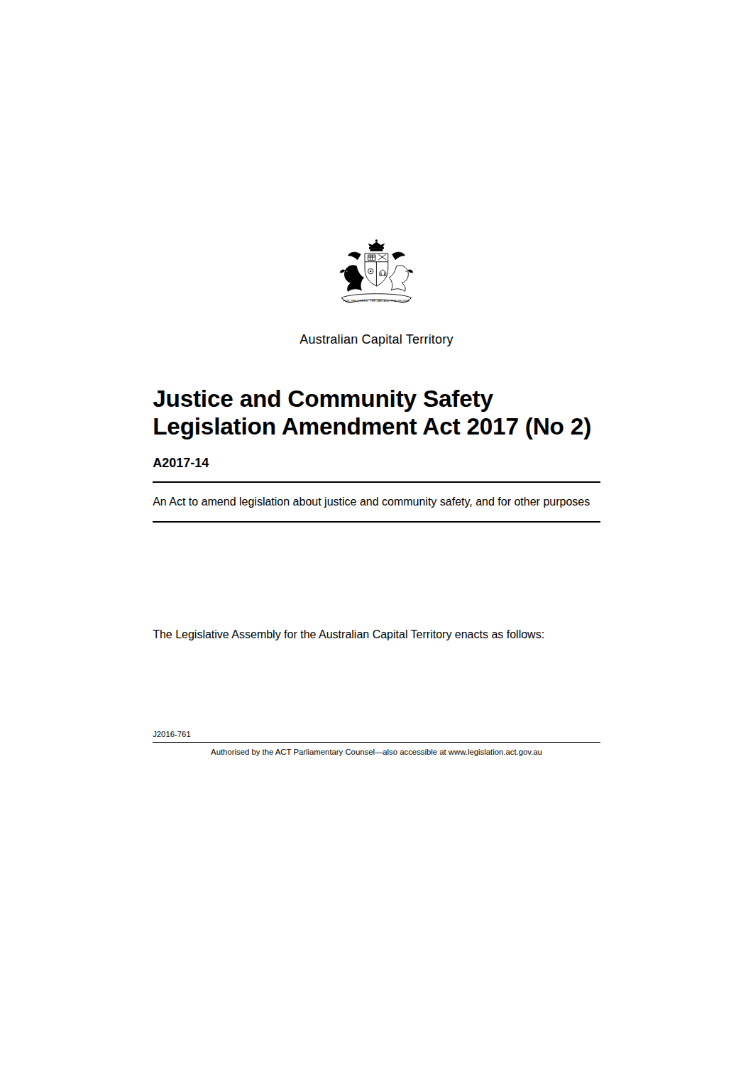FOR THE QUEEN, THE LAW AND THE PEOPLE
Australian Capital Territory
Justice and Community Safety
Legislation Amendment Act 2017 (No 2)
A2017-14
An Act to amend legislation about justice and community safety, and for other purposes
The Legislative Assembly for the Australian Capital Territory enacts as follows:
J2016-761
Authorised by the ACT Parliamentary Counsel—also accessible at www.legislation.act.gov.au